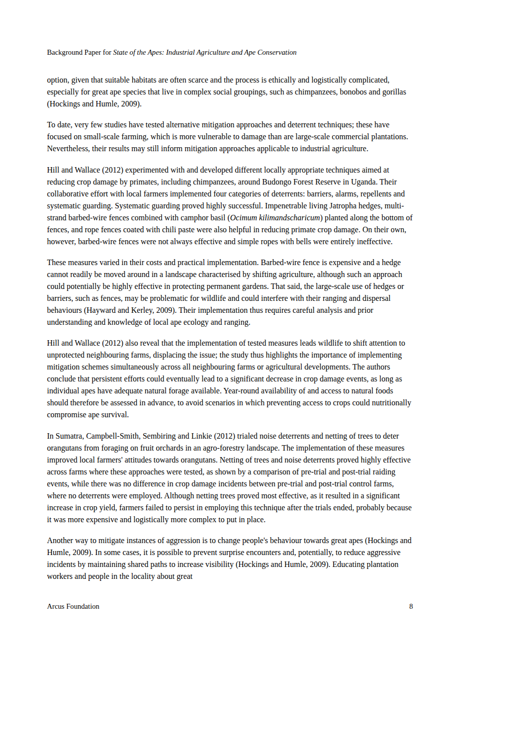Background Paper for State of the Apes: Industrial Agriculture and Ape Conservation
option, given that suitable habitats are often scarce and the process is ethically and logistically complicated, especially for great ape species that live in complex social groupings, such as chimpanzees, bonobos and gorillas (Hockings and Humle, 2009).
To date, very few studies have tested alternative mitigation approaches and deterrent techniques; these have focused on small-scale farming, which is more vulnerable to damage than are large-scale commercial plantations. Nevertheless, their results may still inform mitigation approaches applicable to industrial agriculture.
Hill and Wallace (2012) experimented with and developed different locally appropriate techniques aimed at reducing crop damage by primates, including chimpanzees, around Budongo Forest Reserve in Uganda. Their collaborative effort with local farmers implemented four categories of deterrents: barriers, alarms, repellents and systematic guarding. Systematic guarding proved highly successful. Impenetrable living Jatropha hedges, multi-strand barbed-wire fences combined with camphor basil (Ocimum kilimandscharicum) planted along the bottom of fences, and rope fences coated with chili paste were also helpful in reducing primate crop damage. On their own, however, barbed-wire fences were not always effective and simple ropes with bells were entirely ineffective.
These measures varied in their costs and practical implementation. Barbed-wire fence is expensive and a hedge cannot readily be moved around in a landscape characterised by shifting agriculture, although such an approach could potentially be highly effective in protecting permanent gardens. That said, the large-scale use of hedges or barriers, such as fences, may be problematic for wildlife and could interfere with their ranging and dispersal behaviours (Hayward and Kerley, 2009). Their implementation thus requires careful analysis and prior understanding and knowledge of local ape ecology and ranging.
Hill and Wallace (2012) also reveal that the implementation of tested measures leads wildlife to shift attention to unprotected neighbouring farms, displacing the issue; the study thus highlights the importance of implementing mitigation schemes simultaneously across all neighbouring farms or agricultural developments. The authors conclude that persistent efforts could eventually lead to a significant decrease in crop damage events, as long as individual apes have adequate natural forage available. Year-round availability of and access to natural foods should therefore be assessed in advance, to avoid scenarios in which preventing access to crops could nutritionally compromise ape survival.
In Sumatra, Campbell-Smith, Sembiring and Linkie (2012) trialed noise deterrents and netting of trees to deter orangutans from foraging on fruit orchards in an agro-forestry landscape. The implementation of these measures improved local farmers' attitudes towards orangutans. Netting of trees and noise deterrents proved highly effective across farms where these approaches were tested, as shown by a comparison of pre-trial and post-trial raiding events, while there was no difference in crop damage incidents between pre-trial and post-trial control farms, where no deterrents were employed. Although netting trees proved most effective, as it resulted in a significant increase in crop yield, farmers failed to persist in employing this technique after the trials ended, probably because it was more expensive and logistically more complex to put in place.
Another way to mitigate instances of aggression is to change people's behaviour towards great apes (Hockings and Humle, 2009). In some cases, it is possible to prevent surprise encounters and, potentially, to reduce aggressive incidents by maintaining shared paths to increase visibility (Hockings and Humle, 2009). Educating plantation workers and people in the locality about great
Arcus Foundation 8